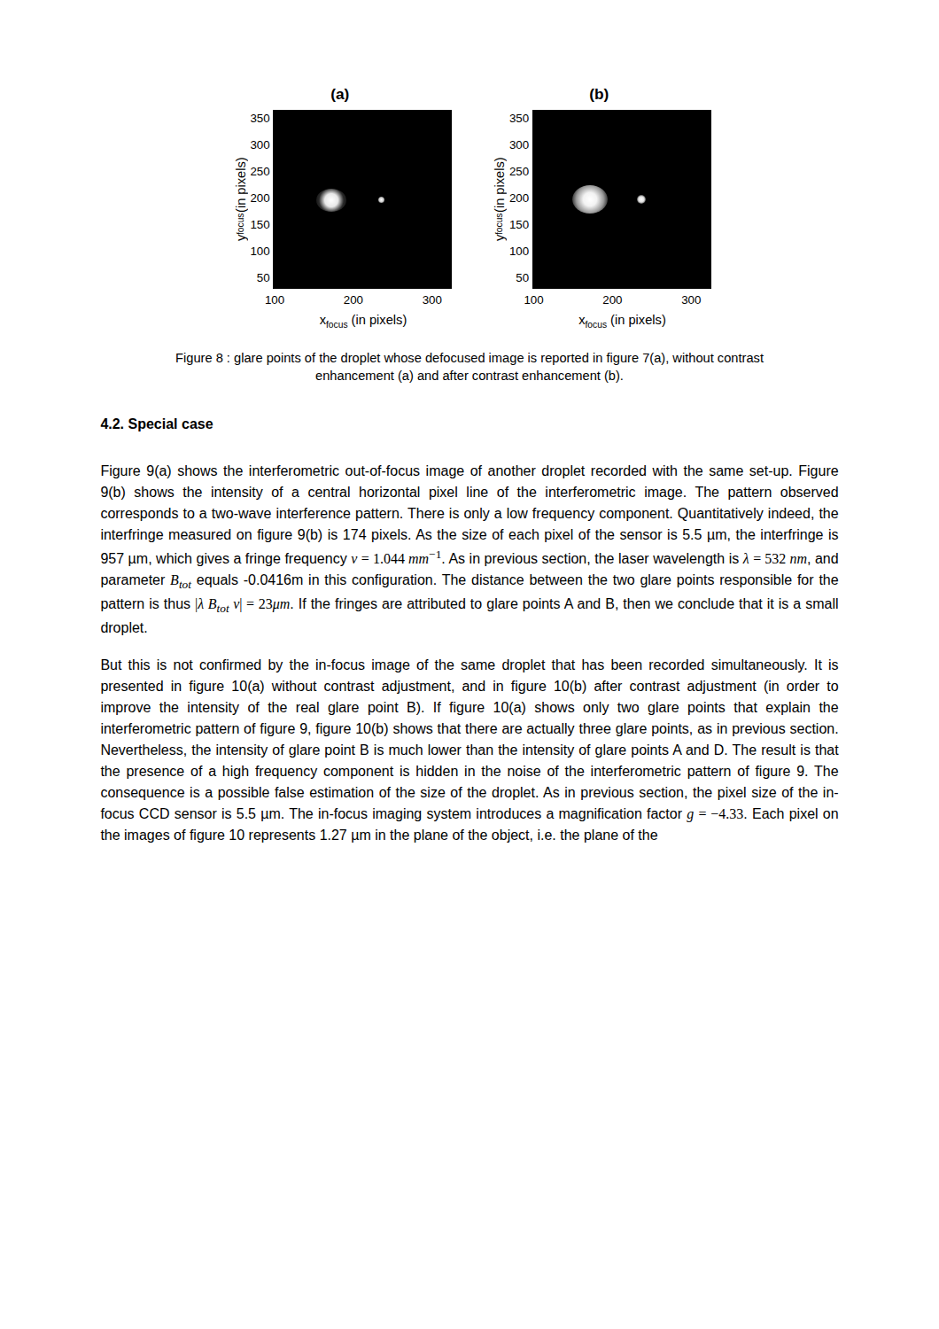(a)
yfocus (in pixels)
350 300 250 200 150 100 50
100 200 300
xfocus (in pixels)
(b)
yfocus (in pixels)
350 300 250 200 150 100 50
100 200 300
xfocus (in pixels)
Figure 8 : glare points of the droplet whose defocused image is reported in figure 7(a), without contrast enhancement (a) and after contrast enhancement (b).
4.2. Special case
Figure 9(a) shows the interferometric out-of-focus image of another droplet recorded with the same set-up. Figure 9(b) shows the intensity of a central horizontal pixel line of the interferometric image. The pattern observed corresponds to a two-wave interference pattern. There is only a low frequency component. Quantitatively indeed, the interfringe measured on figure 9(b) is 174 pixels. As the size of each pixel of the sensor is 5.5 µm, the interfringe is 957 µm, which gives a fringe frequency v = 1.044 mm−1. As in previous section, the laser wavelength is λ = 532 nm, and parameter Btot equals -0.0416m in this configuration. The distance between the two glare points responsible for the pattern is thus |λ Btot v| = 23μm. If the fringes are attributed to glare points A and B, then we conclude that it is a small droplet.
But this is not confirmed by the in-focus image of the same droplet that has been recorded simultaneously. It is presented in figure 10(a) without contrast adjustment, and in figure 10(b) after contrast adjustment (in order to improve the intensity of the real glare point B). If figure 10(a) shows only two glare points that explain the interferometric pattern of figure 9, figure 10(b) shows that there are actually three glare points, as in previous section. Nevertheless, the intensity of glare point B is much lower than the intensity of glare points A and D. The result is that the presence of a high frequency component is hidden in the noise of the interferometric pattern of figure 9. The consequence is a possible false estimation of the size of the droplet. As in previous section, the pixel size of the in-focus CCD sensor is 5.5 µm. The in-focus imaging system introduces a magnification factor g = −4.33. Each pixel on the images of figure 10 represents 1.27 µm in the plane of the object, i.e. the plane of the